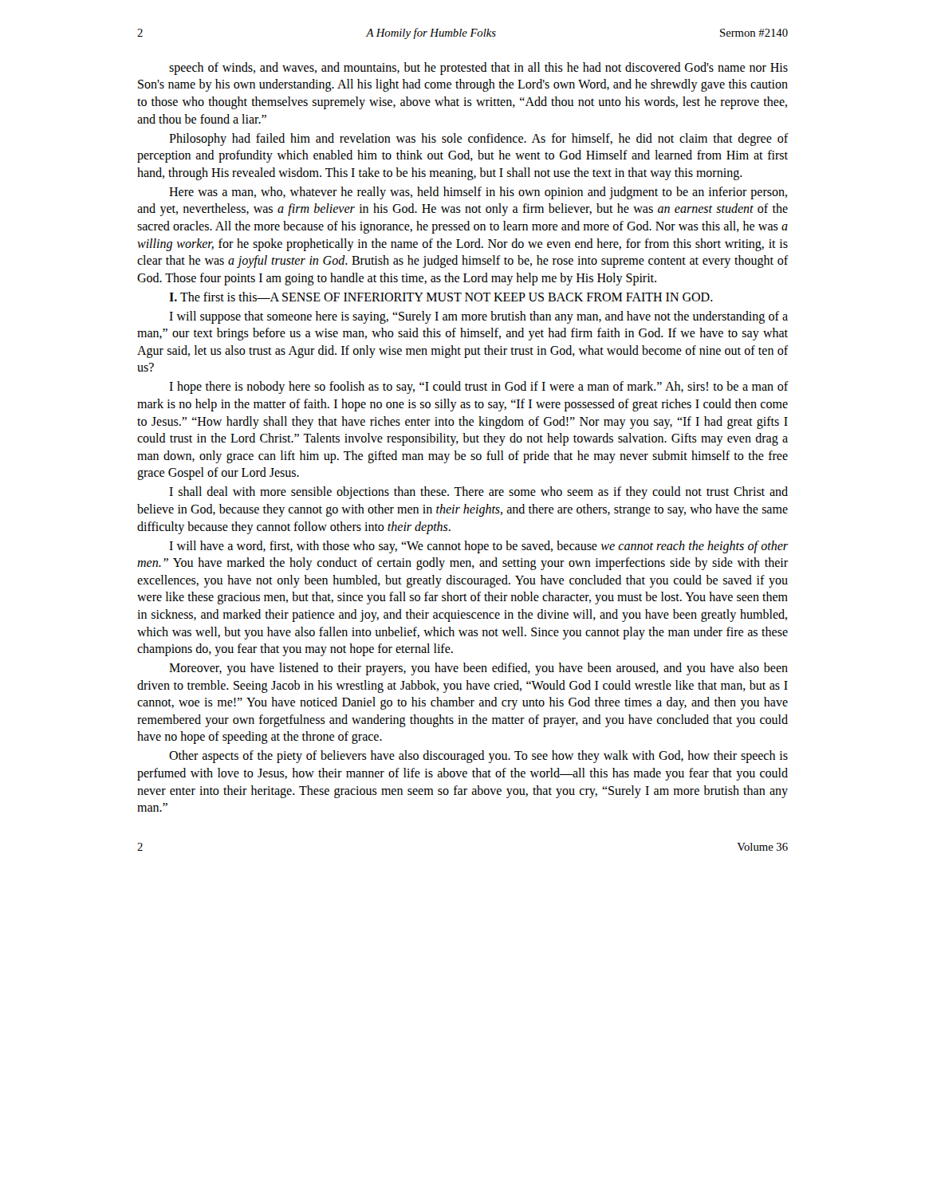2 A Homily for Humble Folks Sermon #2140
speech of winds, and waves, and mountains, but he protested that in all this he had not discovered God's name nor His Son's name by his own understanding. All his light had come through the Lord's own Word, and he shrewdly gave this caution to those who thought themselves supremely wise, above what is written, “Add thou not unto his words, lest he reprove thee, and thou be found a liar.”
Philosophy had failed him and revelation was his sole confidence. As for himself, he did not claim that degree of perception and profundity which enabled him to think out God, but he went to God Himself and learned from Him at first hand, through His revealed wisdom. This I take to be his meaning, but I shall not use the text in that way this morning.
Here was a man, who, whatever he really was, held himself in his own opinion and judgment to be an inferior person, and yet, nevertheless, was a firm believer in his God. He was not only a firm believer, but he was an earnest student of the sacred oracles. All the more because of his ignorance, he pressed on to learn more and more of God. Nor was this all, he was a willing worker, for he spoke prophetically in the name of the Lord. Nor do we even end here, for from this short writing, it is clear that he was a joyful truster in God. Brutish as he judged himself to be, he rose into supreme content at every thought of God. Those four points I am going to handle at this time, as the Lord may help me by His Holy Spirit.
I. The first is this—A SENSE OF INFERIORITY MUST NOT KEEP US BACK FROM FAITH IN GOD.
I will suppose that someone here is saying, “Surely I am more brutish than any man, and have not the understanding of a man,” our text brings before us a wise man, who said this of himself, and yet had firm faith in God. If we have to say what Agur said, let us also trust as Agur did. If only wise men might put their trust in God, what would become of nine out of ten of us?
I hope there is nobody here so foolish as to say, “I could trust in God if I were a man of mark.” Ah, sirs! to be a man of mark is no help in the matter of faith. I hope no one is so silly as to say, “If I were possessed of great riches I could then come to Jesus.” “How hardly shall they that have riches enter into the kingdom of God!” Nor may you say, “If I had great gifts I could trust in the Lord Christ.” Talents involve responsibility, but they do not help towards salvation. Gifts may even drag a man down, only grace can lift him up. The gifted man may be so full of pride that he may never submit himself to the free grace Gospel of our Lord Jesus.
I shall deal with more sensible objections than these. There are some who seem as if they could not trust Christ and believe in God, because they cannot go with other men in their heights, and there are others, strange to say, who have the same difficulty because they cannot follow others into their depths.
I will have a word, first, with those who say, “We cannot hope to be saved, because we cannot reach the heights of other men.” You have marked the holy conduct of certain godly men, and setting your own imperfections side by side with their excellences, you have not only been humbled, but greatly discouraged. You have concluded that you could be saved if you were like these gracious men, but that, since you fall so far short of their noble character, you must be lost. You have seen them in sickness, and marked their patience and joy, and their acquiescence in the divine will, and you have been greatly humbled, which was well, but you have also fallen into unbelief, which was not well. Since you cannot play the man under fire as these champions do, you fear that you may not hope for eternal life.
Moreover, you have listened to their prayers, you have been edified, you have been aroused, and you have also been driven to tremble. Seeing Jacob in his wrestling at Jabbok, you have cried, “Would God I could wrestle like that man, but as I cannot, woe is me!” You have noticed Daniel go to his chamber and cry unto his God three times a day, and then you have remembered your own forgetfulness and wandering thoughts in the matter of prayer, and you have concluded that you could have no hope of speeding at the throne of grace.
Other aspects of the piety of believers have also discouraged you. To see how they walk with God, how their speech is perfumed with love to Jesus, how their manner of life is above that of the world—all this has made you fear that you could never enter into their heritage. These gracious men seem so far above you, that you cry, “Surely I am more brutish than any man.”
2 Volume 36